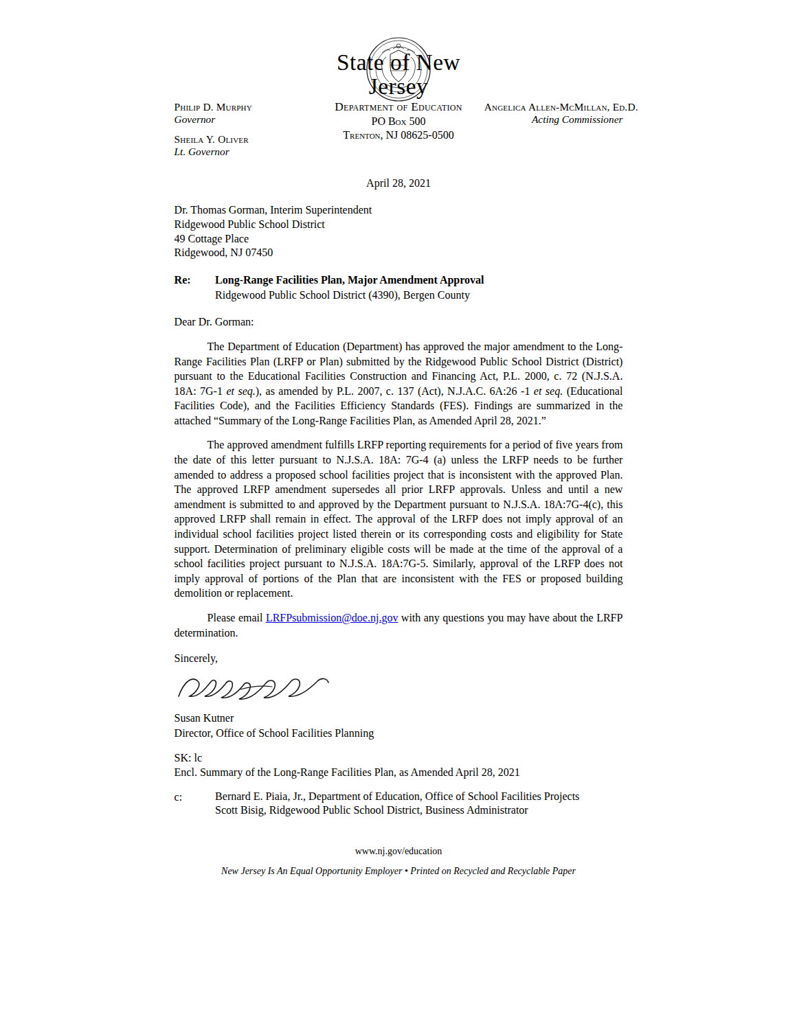Philip D. Murphy
Governor
Sheila Y. Oliver
Lt. Governor
State of New Jersey
Department of Education
PO Box 500
Trenton, NJ 08625-0500
Angelica Allen-McMillan, Ed.D.
Acting Commissioner
April 28, 2021
Dr. Thomas Gorman, Interim Superintendent
Ridgewood Public School District
49 Cottage Place
Ridgewood, NJ 07450
Re:
Long-Range Facilities Plan, Major Amendment Approval
Ridgewood Public School District (4390), Bergen County
Dear Dr. Gorman:
The Department of Education (Department) has approved the major amendment to the Long-Range Facilities Plan (LRFP or Plan) submitted by the Ridgewood Public School District (District) pursuant to the Educational Facilities Construction and Financing Act, P.L. 2000, c. 72 (N.J.S.A. 18A: 7G-1 et seq.), as amended by P.L. 2007, c. 137 (Act), N.J.A.C. 6A:26 -1 et seq. (Educational Facilities Code), and the Facilities Efficiency Standards (FES). Findings are summarized in the attached “Summary of the Long-Range Facilities Plan, as Amended April 28, 2021.”
The approved amendment fulfills LRFP reporting requirements for a period of five years from the date of this letter pursuant to N.J.S.A. 18A: 7G-4 (a) unless the LRFP needs to be further amended to address a proposed school facilities project that is inconsistent with the approved Plan. The approved LRFP amendment supersedes all prior LRFP approvals. Unless and until a new amendment is submitted to and approved by the Department pursuant to N.J.S.A. 18A:7G-4(c), this approved LRFP shall remain in effect. The approval of the LRFP does not imply approval of an individual school facilities project listed therein or its corresponding costs and eligibility for State support. Determination of preliminary eligible costs will be made at the time of the approval of a school facilities project pursuant to N.J.S.A. 18A:7G-5. Similarly, approval of the LRFP does not imply approval of portions of the Plan that are inconsistent with the FES or proposed building demolition or replacement.
Please email LRFPsubmission@doe.nj.gov with any questions you may have about the LRFP determination.
Sincerely,
Susan Kutner
Director, Office of School Facilities Planning
SK: lc
Encl. Summary of the Long-Range Facilities Plan, as Amended April 28, 2021
c:
Bernard E. Piaia, Jr., Department of Education, Office of School Facilities Projects
Scott Bisig, Ridgewood Public School District, Business Administrator
www.nj.gov/education
New Jersey Is An Equal Opportunity Employer • Printed on Recycled and Recyclable Paper